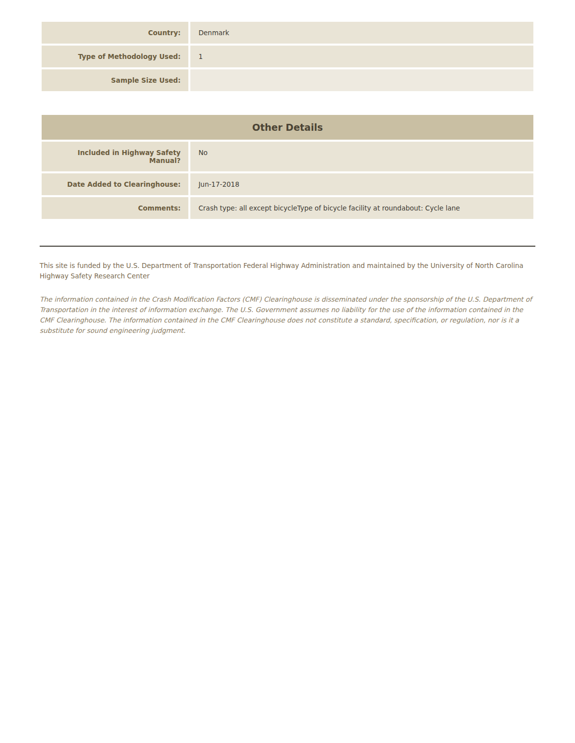| Country: | Denmark |
| Type of Methodology Used: | 1 |
| Sample Size Used: | |
| Other Details |
| Included in Highway Safety Manual? | No |
| Date Added to Clearinghouse: | Jun-17-2018 |
| Comments: | Crash type: all except bicycleType of bicycle facility at roundabout: Cycle lane |
This site is funded by the U.S. Department of Transportation Federal Highway Administration and maintained by the University of North Carolina Highway Safety Research Center
The information contained in the Crash Modification Factors (CMF) Clearinghouse is disseminated under the sponsorship of the U.S. Department of Transportation in the interest of information exchange. The U.S. Government assumes no liability for the use of the information contained in the CMF Clearinghouse. The information contained in the CMF Clearinghouse does not constitute a standard, specification, or regulation, nor is it a substitute for sound engineering judgment.